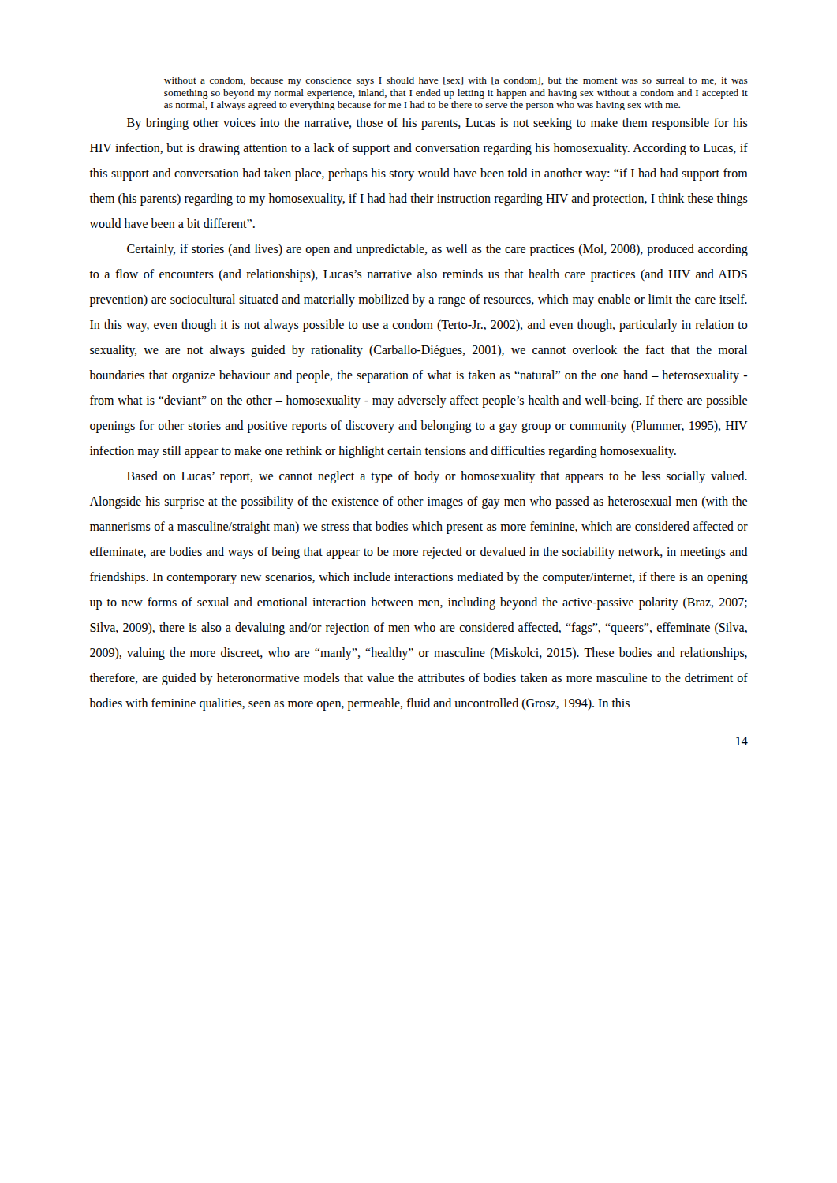without a condom, because my conscience says I should have [sex] with [a condom], but the moment was so surreal to me, it was something so beyond my normal experience, inland, that I ended up letting it happen and having sex without a condom and I accepted it as normal, I always agreed to everything because for me I had to be there to serve the person who was having sex with me.
By bringing other voices into the narrative, those of his parents, Lucas is not seeking to make them responsible for his HIV infection, but is drawing attention to a lack of support and conversation regarding his homosexuality. According to Lucas, if this support and conversation had taken place, perhaps his story would have been told in another way: “if I had had support from them (his parents) regarding to my homosexuality, if I had had their instruction regarding HIV and protection, I think these things would have been a bit different”.
Certainly, if stories (and lives) are open and unpredictable, as well as the care practices (Mol, 2008), produced according to a flow of encounters (and relationships), Lucas’s narrative also reminds us that health care practices (and HIV and AIDS prevention) are sociocultural situated and materially mobilized by a range of resources, which may enable or limit the care itself. In this way, even though it is not always possible to use a condom (Terto-Jr., 2002), and even though, particularly in relation to sexuality, we are not always guided by rationality (Carballo-Diégues, 2001), we cannot overlook the fact that the moral boundaries that organize behaviour and people, the separation of what is taken as “natural” on the one hand – heterosexuality - from what is “deviant” on the other – homosexuality - may adversely affect people’s health and well-being. If there are possible openings for other stories and positive reports of discovery and belonging to a gay group or community (Plummer, 1995), HIV infection may still appear to make one rethink or highlight certain tensions and difficulties regarding homosexuality.
Based on Lucas’ report, we cannot neglect a type of body or homosexuality that appears to be less socially valued. Alongside his surprise at the possibility of the existence of other images of gay men who passed as heterosexual men (with the mannerisms of a masculine/straight man) we stress that bodies which present as more feminine, which are considered affected or effeminate, are bodies and ways of being that appear to be more rejected or devalued in the sociability network, in meetings and friendships. In contemporary new scenarios, which include interactions mediated by the computer/internet, if there is an opening up to new forms of sexual and emotional interaction between men, including beyond the active-passive polarity (Braz, 2007; Silva, 2009), there is also a devaluing and/or rejection of men who are considered affected, “fags”, “queers”, effeminate (Silva, 2009), valuing the more discreet, who are “manly”, “healthy” or masculine (Miskolci, 2015). These bodies and relationships, therefore, are guided by heteronormative models that value the attributes of bodies taken as more masculine to the detriment of bodies with feminine qualities, seen as more open, permeable, fluid and uncontrolled (Grosz, 1994). In this
14